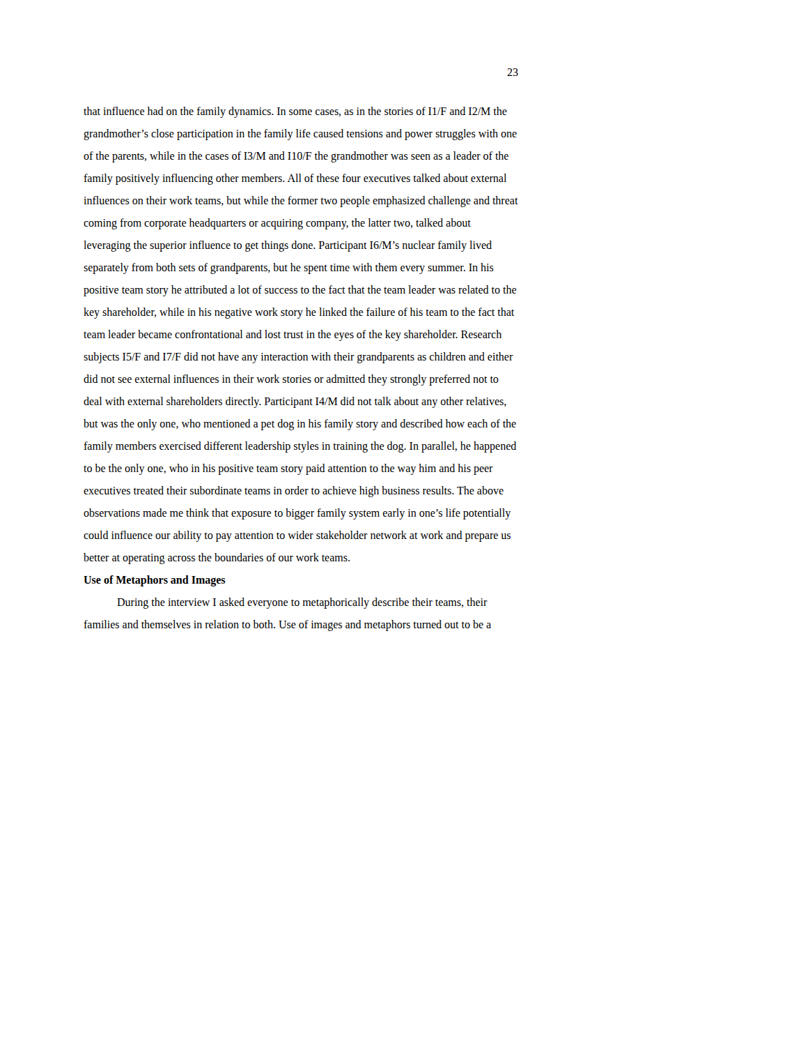23
that influence had on the family dynamics. In some cases, as in the stories of I1/F and I2/M the grandmother’s close participation in the family life caused tensions and power struggles with one of the parents, while in the cases of I3/M and I10/F the grandmother was seen as a leader of the family positively influencing other members. All of these four executives talked about external influences on their work teams, but while the former two people emphasized challenge and threat coming from corporate headquarters or acquiring company, the latter two, talked about leveraging the superior influence to get things done. Participant I6/M’s nuclear family lived separately from both sets of grandparents, but he spent time with them every summer. In his positive team story he attributed a lot of success to the fact that the team leader was related to the key shareholder, while in his negative work story he linked the failure of his team to the fact that team leader became confrontational and lost trust in the eyes of the key shareholder. Research subjects I5/F and I7/F did not have any interaction with their grandparents as children and either did not see external influences in their work stories or admitted they strongly preferred not to deal with external shareholders directly. Participant I4/M did not talk about any other relatives, but was the only one, who mentioned a pet dog in his family story and described how each of the family members exercised different leadership styles in training the dog. In parallel, he happened to be the only one, who in his positive team story paid attention to the way him and his peer executives treated their subordinate teams in order to achieve high business results. The above observations made me think that exposure to bigger family system early in one’s life potentially could influence our ability to pay attention to wider stakeholder network at work and prepare us better at operating across the boundaries of our work teams.
Use of Metaphors and Images
During the interview I asked everyone to metaphorically describe their teams, their families and themselves in relation to both. Use of images and metaphors turned out to be a